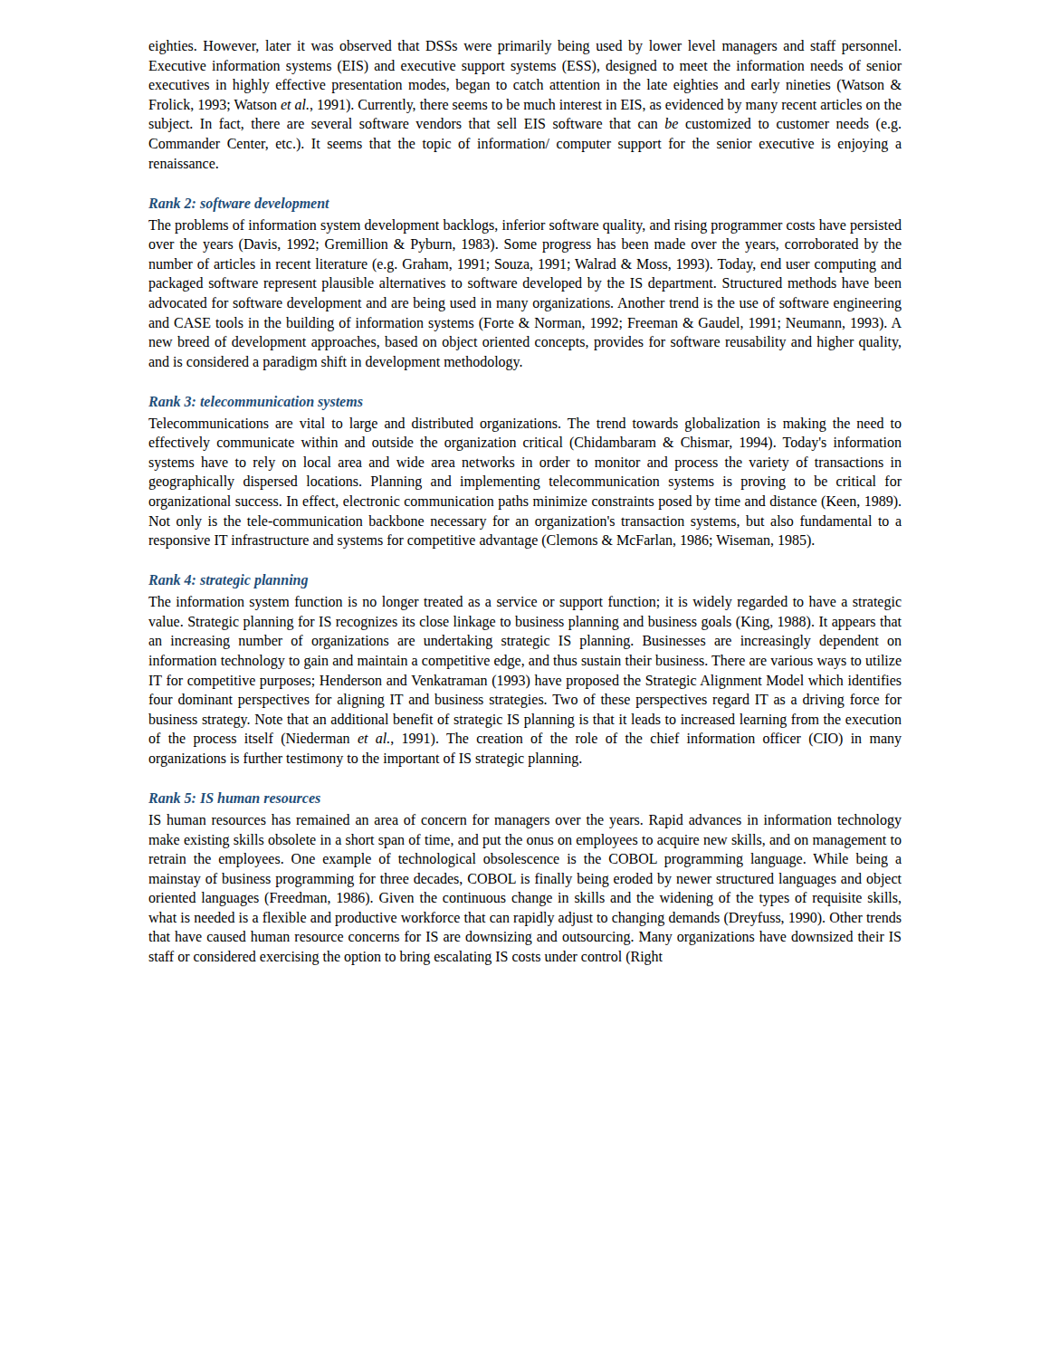eighties. However, later it was observed that DSSs were primarily being used by lower level managers and staff personnel. Executive information systems (EIS) and executive support systems (ESS), designed to meet the information needs of senior executives in highly effective presentation modes, began to catch attention in the late eighties and early nineties (Watson & Frolick, 1993; Watson et al., 1991). Currently, there seems to be much interest in EIS, as evidenced by many recent articles on the subject. In fact, there are several software vendors that sell EIS software that can be customized to customer needs (e.g. Commander Center, etc.). It seems that the topic of information/ computer support for the senior executive is enjoying a renaissance.
Rank 2: software development
The problems of information system development backlogs, inferior software quality, and rising programmer costs have persisted over the years (Davis, 1992; Gremillion & Pyburn, 1983). Some progress has been made over the years, corroborated by the number of articles in recent literature (e.g. Graham, 1991; Souza, 1991; Walrad & Moss, 1993). Today, end user computing and packaged software represent plausible alternatives to software developed by the IS department. Structured methods have been advocated for software development and are being used in many organizations. Another trend is the use of software engineering and CASE tools in the building of information systems (Forte & Norman, 1992; Freeman & Gaudel, 1991; Neumann, 1993). A new breed of development approaches, based on object oriented concepts, provides for software reusability and higher quality, and is considered a paradigm shift in development methodology.
Rank 3: telecommunication systems
Telecommunications are vital to large and distributed organizations. The trend towards globalization is making the need to effectively communicate within and outside the organization critical (Chidambaram & Chismar, 1994). Today's information systems have to rely on local area and wide area networks in order to monitor and process the variety of transactions in geographically dispersed locations. Planning and implementing telecommunication systems is proving to be critical for organizational success. In effect, electronic communication paths minimize constraints posed by time and distance (Keen, 1989). Not only is the tele-communication backbone necessary for an organization's transaction systems, but also fundamental to a responsive IT infrastructure and systems for competitive advantage (Clemons & McFarlan, 1986; Wiseman, 1985).
Rank 4: strategic planning
The information system function is no longer treated as a service or support function; it is widely regarded to have a strategic value. Strategic planning for IS recognizes its close linkage to business planning and business goals (King, 1988). It appears that an increasing number of organizations are undertaking strategic IS planning. Businesses are increasingly dependent on information technology to gain and maintain a competitive edge, and thus sustain their business. There are various ways to utilize IT for competitive purposes; Henderson and Venkatraman (1993) have proposed the Strategic Alignment Model which identifies four dominant perspectives for aligning IT and business strategies. Two of these perspectives regard IT as a driving force for business strategy. Note that an additional benefit of strategic IS planning is that it leads to increased learning from the execution of the process itself (Niederman et al., 1991). The creation of the role of the chief information officer (CIO) in many organizations is further testimony to the important of IS strategic planning.
Rank 5: IS human resources
IS human resources has remained an area of concern for managers over the years. Rapid advances in information technology make existing skills obsolete in a short span of time, and put the onus on employees to acquire new skills, and on management to retrain the employees. One example of technological obsolescence is the COBOL programming language. While being a mainstay of business programming for three decades, COBOL is finally being eroded by newer structured languages and object oriented languages (Freedman, 1986). Given the continuous change in skills and the widening of the types of requisite skills, what is needed is a flexible and productive workforce that can rapidly adjust to changing demands (Dreyfuss, 1990). Other trends that have caused human resource concerns for IS are downsizing and outsourcing. Many organizations have downsized their IS staff or considered exercising the option to bring escalating IS costs under control (Right